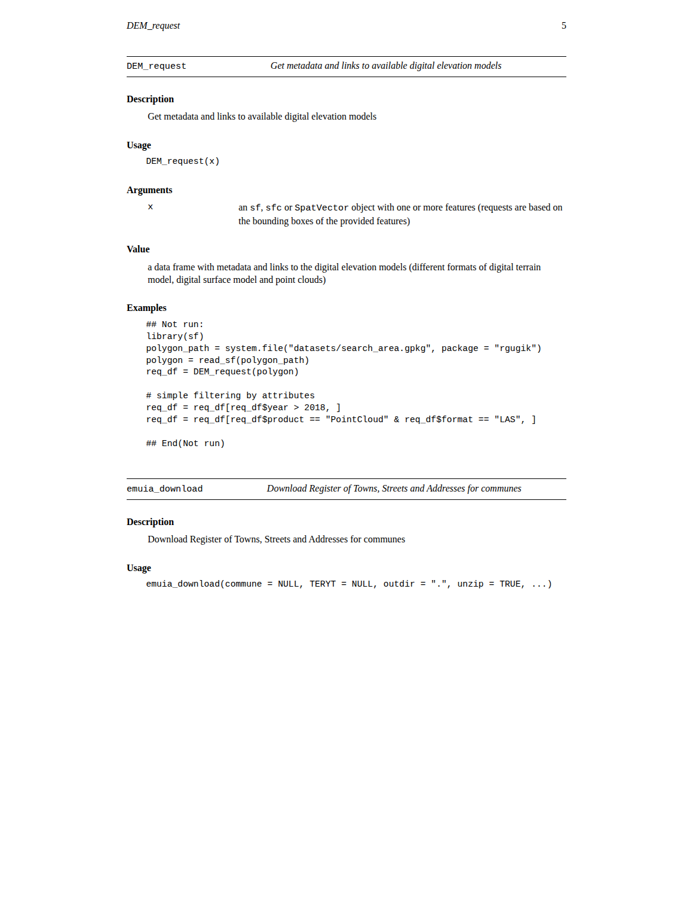DEM_request 5
DEM_request Get metadata and links to available digital elevation models
Description
Get metadata and links to available digital elevation models
Usage
DEM_request(x)
Arguments
x
an sf, sfc or SpatVector object with one or more features (requests are based on the bounding boxes of the provided features)
Value
a data frame with metadata and links to the digital elevation models (different formats of digital terrain model, digital surface model and point clouds)
Examples
## Not run:
library(sf)
polygon_path = system.file("datasets/search_area.gpkg", package = "rgugik")
polygon = read_sf(polygon_path)
req_df = DEM_request(polygon)

# simple filtering by attributes
req_df = req_df[req_df$year > 2018, ]
req_df = req_df[req_df$product == "PointCloud" & req_df$format == "LAS", ]

## End(Not run)
emuia_download Download Register of Towns, Streets and Addresses for communes
Description
Download Register of Towns, Streets and Addresses for communes
Usage
emuia_download(commune = NULL, TERYT = NULL, outdir = ".", unzip = TRUE, ...)